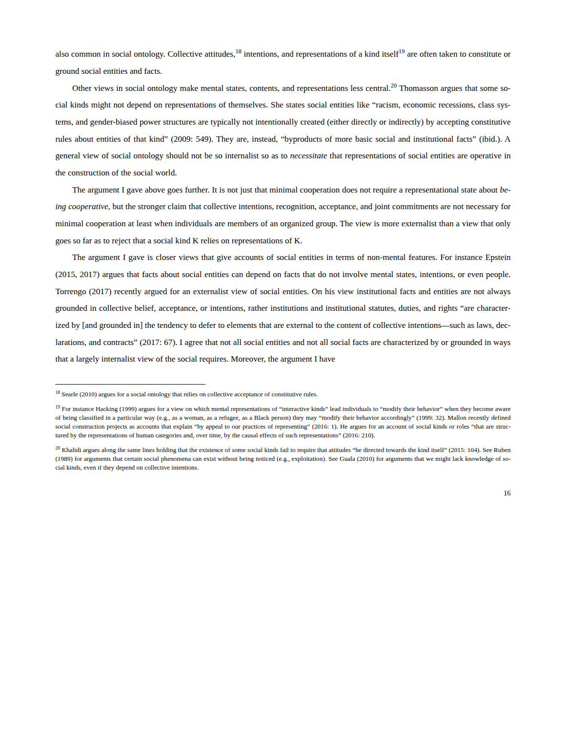also common in social ontology. Collective attitudes,18 intentions, and representations of a kind itself19 are often taken to constitute or ground social entities and facts.
Other views in social ontology make mental states, contents, and representations less central.20 Thomasson argues that some social kinds might not depend on representations of themselves. She states social entities like “racism, economic recessions, class systems, and gender-biased power structures are typically not intentionally created (either directly or indirectly) by accepting constitutive rules about entities of that kind” (2009: 549). They are, instead, “byproducts of more basic social and institutional facts” (ibid.). A general view of social ontology should not be so internalist so as to necessitate that representations of social entities are operative in the construction of the social world.
The argument I gave above goes further. It is not just that minimal cooperation does not require a representational state about being cooperative, but the stronger claim that collective intentions, recognition, acceptance, and joint commitments are not necessary for minimal cooperation at least when individuals are members of an organized group. The view is more externalist than a view that only goes so far as to reject that a social kind K relies on representations of K.
The argument I gave is closer views that give accounts of social entities in terms of non-mental features. For instance Epstein (2015, 2017) argues that facts about social entities can depend on facts that do not involve mental states, intentions, or even people. Torrengo (2017) recently argued for an externalist view of social entities. On his view institutional facts and entities are not always grounded in collective belief, acceptance, or intentions, rather institutions and institutional statutes, duties, and rights “are characterized by [and grounded in] the tendency to defer to elements that are external to the content of collective intentions—such as laws, declarations, and contracts” (2017: 67). I agree that not all social entities and not all social facts are characterized by or grounded in ways that a largely internalist view of the social requires. Moreover, the argument I have
18 Searle (2010) argues for a social ontology that relies on collective acceptance of constitutive rules.
19 For instance Hacking (1999) argues for a view on which mental representations of “interactive kinds” lead individuals to “modify their behavior” when they become aware of being classified in a particular way (e.g., as a woman, as a refugee, as a Black person) they may “modify their behavior accordingly” (1999: 32). Mallon recently defined social construction projects as accounts that explain “by appeal to our practices of representing” (2016: 1). He argues for an account of social kinds or roles “that are structured by the representations of human categories and, over time, by the causal effects of such representations” (2016: 210).
20 Khalidi argues along the same lines holding that the existence of some social kinds fail to require that attitudes “be directed towards the kind itself” (2015: 104). See Ruben (1989) for arguments that certain social phenomena can exist without being noticed (e.g., exploitation). See Guala (2010) for arguments that we might lack knowledge of social kinds, even if they depend on collective intentions.
16